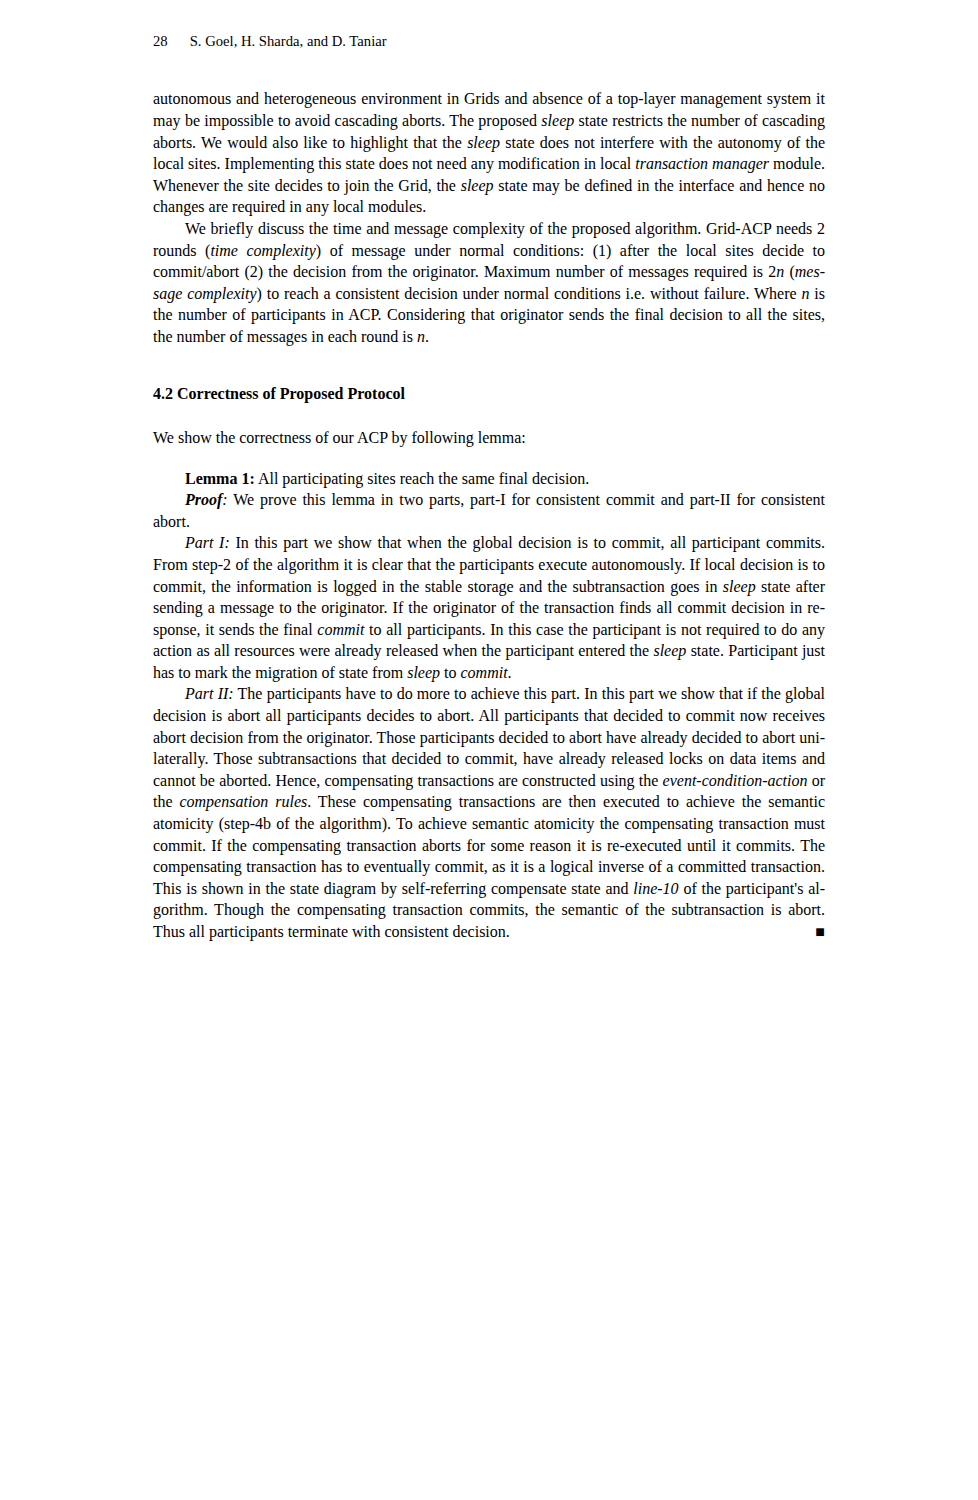28 S. Goel, H. Sharda, and D. Taniar
autonomous and heterogeneous environment in Grids and absence of a top-layer management system it may be impossible to avoid cascading aborts. The proposed sleep state restricts the number of cascading aborts. We would also like to highlight that the sleep state does not interfere with the autonomy of the local sites. Implementing this state does not need any modification in local transaction manager module. Whenever the site decides to join the Grid, the sleep state may be defined in the interface and hence no changes are required in any local modules.
We briefly discuss the time and message complexity of the proposed algorithm. Grid-ACP needs 2 rounds (time complexity) of message under normal conditions: (1) after the local sites decide to commit/abort (2) the decision from the originator. Maximum number of messages required is 2n (message complexity) to reach a consistent decision under normal conditions i.e. without failure. Where n is the number of participants in ACP. Considering that originator sends the final decision to all the sites, the number of messages in each round is n.
4.2 Correctness of Proposed Protocol
We show the correctness of our ACP by following lemma:
Lemma 1: All participating sites reach the same final decision.
Proof: We prove this lemma in two parts, part-I for consistent commit and part-II for consistent abort.
Part I: In this part we show that when the global decision is to commit, all participant commits. From step-2 of the algorithm it is clear that the participants execute autonomously. If local decision is to commit, the information is logged in the stable storage and the subtransaction goes in sleep state after sending a message to the originator. If the originator of the transaction finds all commit decision in response, it sends the final commit to all participants. In this case the participant is not required to do any action as all resources were already released when the participant entered the sleep state. Participant just has to mark the migration of state from sleep to commit.
Part II: The participants have to do more to achieve this part. In this part we show that if the global decision is abort all participants decides to abort. All participants that decided to commit now receives abort decision from the originator. Those participants decided to abort have already decided to abort unilaterally. Those subtransactions that decided to commit, have already released locks on data items and cannot be aborted. Hence, compensating transactions are constructed using the event-condition-action or the compensation rules. These compensating transactions are then executed to achieve the semantic atomicity (step-4b of the algorithm). To achieve semantic atomicity the compensating transaction must commit. If the compensating transaction aborts for some reason it is re-executed until it commits. The compensating transaction has to eventually commit, as it is a logical inverse of a committed transaction. This is shown in the state diagram by self-referring compensate state and line-10 of the participant's algorithm. Though the compensating transaction commits, the semantic of the subtransaction is abort. Thus all participants terminate with consistent decision.■